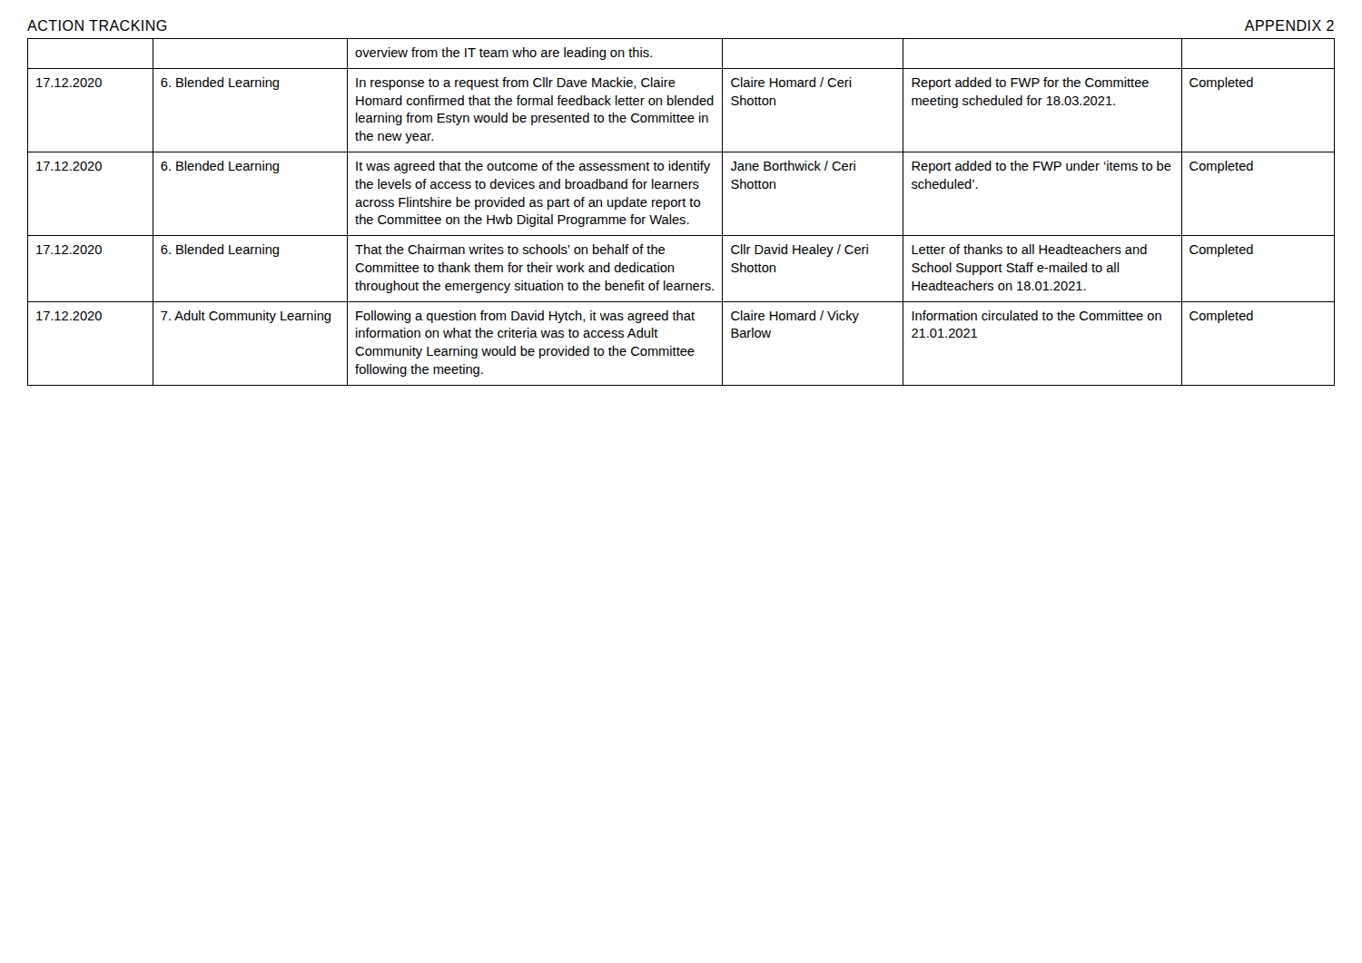ACTION TRACKING
APPENDIX 2
| | | overview from the IT team who are leading on this. | | | |
| 17.12.2020 | 6. Blended Learning | In response to a request from Cllr Dave Mackie, Claire Homard confirmed that the formal feedback letter on blended learning from Estyn would be presented to the Committee in the new year. | Claire Homard / Ceri Shotton | Report added to FWP for the Committee meeting scheduled for 18.03.2021. | Completed |
| 17.12.2020 | 6. Blended Learning | It was agreed that the outcome of the assessment to identify the levels of access to devices and broadband for learners across Flintshire be provided as part of an update report to the Committee on the Hwb Digital Programme for Wales. | Jane Borthwick / Ceri Shotton | Report added to the FWP under ‘items to be scheduled’. | Completed |
| 17.12.2020 | 6. Blended Learning | That the Chairman writes to schools’ on behalf of the Committee to thank them for their work and dedication throughout the emergency situation to the benefit of learners. | Cllr David Healey / Ceri Shotton | Letter of thanks to all Headteachers and School Support Staff e-mailed to all Headteachers on 18.01.2021. | Completed |
| 17.12.2020 | 7. Adult Community Learning | Following a question from David Hytch, it was agreed that information on what the criteria was to access Adult Community Learning would be provided to the Committee following the meeting. | Claire Homard / Vicky Barlow | Information circulated to the Committee on 21.01.2021 | Completed |